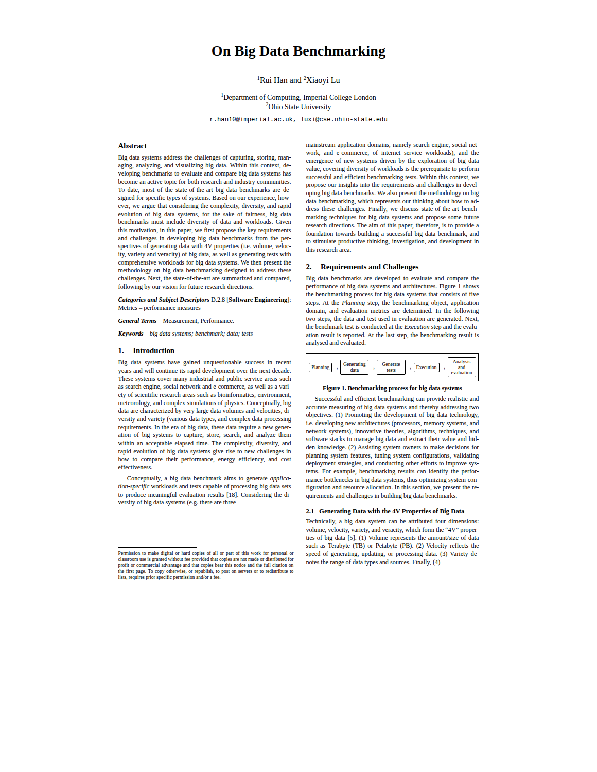On Big Data Benchmarking
1Rui Han and 2Xiaoyi Lu
1Department of Computing, Imperial College London
2Ohio State University
r.han10@imperial.ac.uk, luxi@cse.ohio-state.edu
Abstract
Big data systems address the challenges of capturing, storing, managing, analyzing, and visualizing big data. Within this context, developing benchmarks to evaluate and compare big data systems has become an active topic for both research and industry communities. To date, most of the state-of-the-art big data benchmarks are designed for specific types of systems. Based on our experience, however, we argue that considering the complexity, diversity, and rapid evolution of big data systems, for the sake of fairness, big data benchmarks must include diversity of data and workloads. Given this motivation, in this paper, we first propose the key requirements and challenges in developing big data benchmarks from the perspectives of generating data with 4V properties (i.e. volume, velocity, variety and veracity) of big data, as well as generating tests with comprehensive workloads for big data systems. We then present the methodology on big data benchmarking designed to address these challenges. Next, the state-of-the-art are summarized and compared, following by our vision for future research directions.
Categories and Subject Descriptors D.2.8 [Software Engineering]: Metrics – performance measures
General Terms Measurement, Performance.
Keywords big data systems; benchmark; data; tests
1. Introduction
Big data systems have gained unquestionable success in recent years and will continue its rapid development over the next decade. These systems cover many industrial and public service areas such as search engine, social network and e-commerce, as well as a variety of scientific research areas such as bioinformatics, environment, meteorology, and complex simulations of physics. Conceptually, big data are characterized by very large data volumes and velocities, diversity and variety (various data types, and complex data processing requirements. In the era of big data, these data require a new generation of big systems to capture, store, search, and analyze them within an acceptable elapsed time. The complexity, diversity, and rapid evolution of big data systems give rise to new challenges in how to compare their performance, energy efficiency, and cost effectiveness.
Conceptually, a big data benchmark aims to generate application-specific workloads and tests capable of processing big data sets to produce meaningful evaluation results [18]. Considering the diversity of big data systems (e.g. there are three
Permission to make digital or hard copies of all or part of this work for personal or classroom use is granted without fee provided that copies are not made or distributed for profit or commercial advantage and that copies bear this notice and the full citation on the first page. To copy otherwise, or republish, to post on servers or to redistribute to lists, requires prior specific permission and/or a fee.
mainstream application domains, namely search engine, social network, and e-commerce, of internet service workloads), and the emergence of new systems driven by the exploration of big data value, covering diversity of workloads is the prerequisite to perform successful and efficient benchmarking tests. Within this context, we propose our insights into the requirements and challenges in developing big data benchmarks. We also present the methodology on big data benchmarking, which represents our thinking about how to address these challenges. Finally, we discuss state-of-the-art benchmarking techniques for big data systems and propose some future research directions. The aim of this paper, therefore, is to provide a foundation towards building a successful big data benchmark, and to stimulate productive thinking, investigation, and development in this research area.
2. Requirements and Challenges
Big data benchmarks are developed to evaluate and compare the performance of big data systems and architectures. Figure 1 shows the benchmarking process for big data systems that consists of five steps. At the Planning step, the benchmarking object, application domain, and evaluation metrics are determined. In the following two steps, the data and test used in evaluation are generated. Next, the benchmark test is conducted at the Execution step and the evaluation result is reported. At the last step, the benchmarking result is analysed and evaluated.
Planning
→
Generating data
→
Generate tests
→
Execution
→
Analysis and evaluation
Figure 1. Benchmarking process for big data systems
Successful and efficient benchmarking can provide realistic and accurate measuring of big data systems and thereby addressing two objectives. (1) Promoting the development of big data technology, i.e. developing new architectures (processors, memory systems, and network systems), innovative theories, algorithms, techniques, and software stacks to manage big data and extract their value and hidden knowledge. (2) Assisting system owners to make decisions for planning system features, tuning system configurations, validating deployment strategies, and conducting other efforts to improve systems. For example, benchmarking results can identify the performance bottlenecks in big data systems, thus optimizing system configuration and resource allocation. In this section, we present the requirements and challenges in building big data benchmarks.
2.1 Generating Data with the 4V Properties of Big Data
Technically, a big data system can be attributed four dimensions: volume, velocity, variety, and veracity, which form the “4V” properties of big data [5]. (1) Volume represents the amount/size of data such as Terabyte (TB) or Petabyte (PB). (2) Velocity reflects the speed of generating, updating, or processing data. (3) Variety denotes the range of data types and sources. Finally, (4)